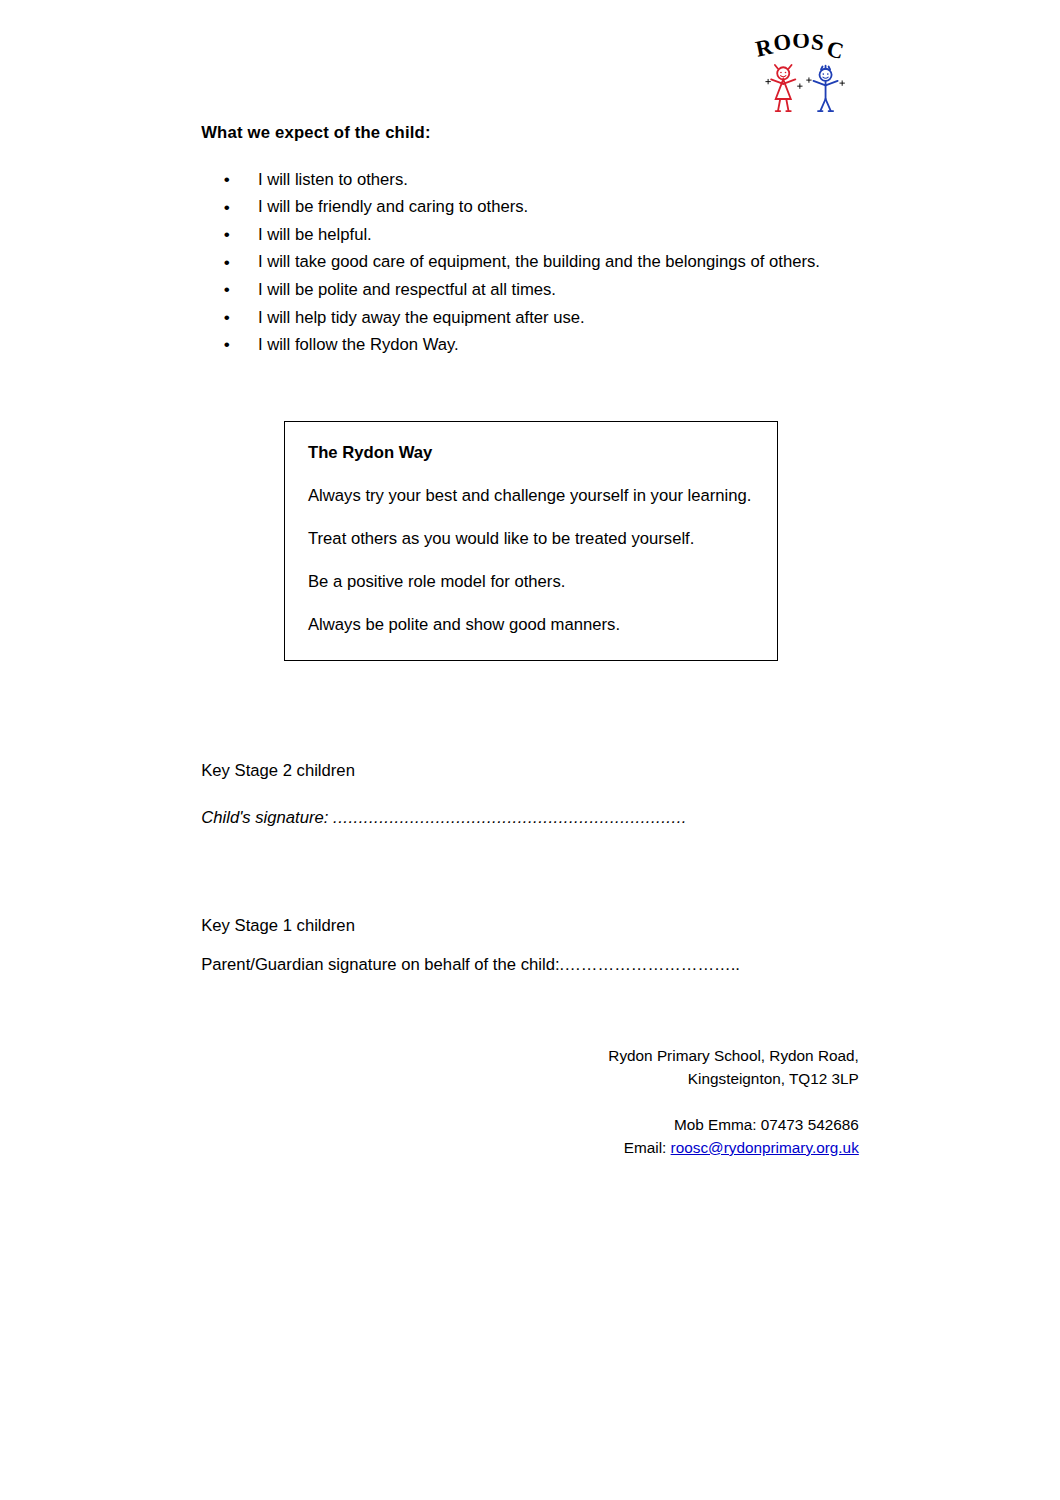R O O S C
What we expect of the child:
I will listen to others.
I will be friendly and caring to others.
I will be helpful.
I will take good care of equipment, the building and the belongings of others.
I will be polite and respectful at all times.
I will help tidy away the equipment after use.
I will follow the Rydon Way.
The Rydon Way
Always try your best and challenge yourself in your learning.
Treat others as you would like to be treated yourself.
Be a positive role model for others.
Always be polite and show good manners.
Key Stage 2 children
Child's signature: .....................................................................
Key Stage 1 children
Parent/Guardian signature on behalf of the child:.…………………………..
Rydon Primary School, Rydon Road,
Kingsteignton, TQ12 3LP
Mob Emma: 07473 542686
Email: roosc@rydonprimary.org.uk